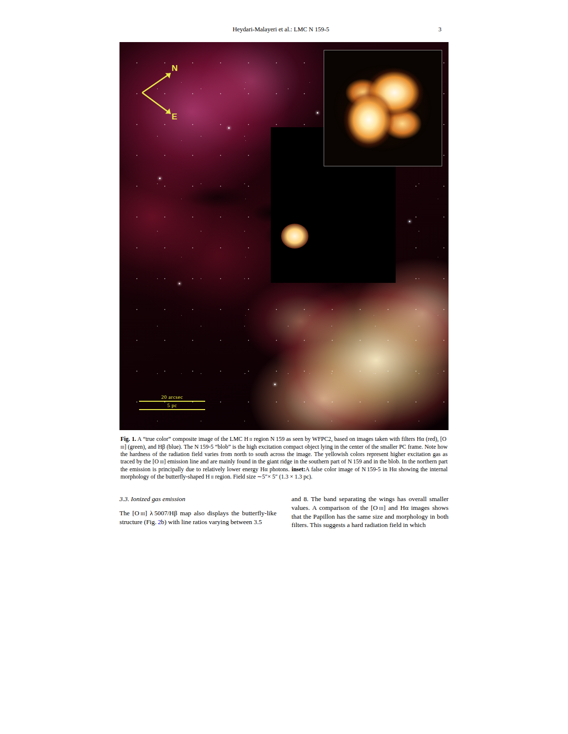Heydari-Malayeri et al.: LMC N 159-5
3
N E
20 arcsec
5 pc
Fig. 1. A “true color” composite image of the LMC H ii region N 159 as seen by WFPC2, based on images taken with filters Hα (red), [O iii] (green), and Hβ (blue). The N 159-5 “blob” is the high excitation compact object lying in the center of the smaller PC frame. Note how the hardness of the radiation field varies from north to south across the image. The yellowish colors represent higher excitation gas as traced by the [O iii] emission line and are mainly found in the giant ridge in the southern part of N 159 and in the blob. In the northern part the emission is principally due to relatively lower energy Hα photons. inset: A false color image of N 159-5 in Hα showing the internal morphology of the butterfly-shaped H ii region. Field size ∼5″× 5″ (1.3 × 1.3 pc).
3.3. Ionized gas emission
The [O iii] λ 5007/Hβ map also displays the butterfly-like structure (Fig. 2b) with line ratios varying between 3.5
and 8. The band separating the wings has overall smaller values. A comparison of the [O iii] and Hα images shows that the Papillon has the same size and morphology in both filters. This suggests a hard radiation field in which